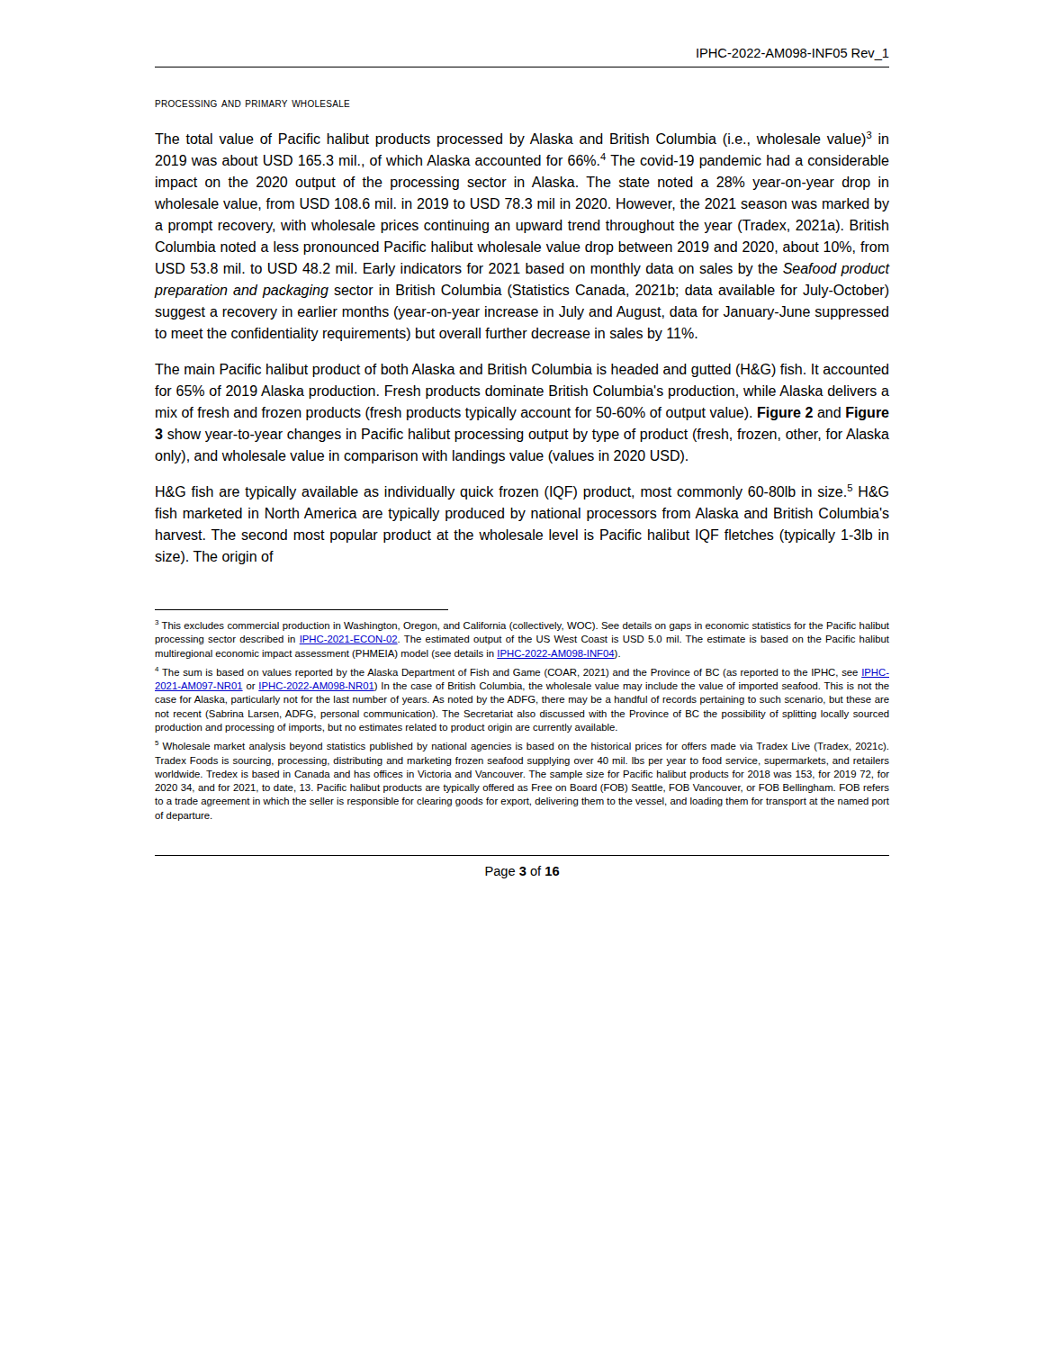IPHC-2022-AM098-INF05 Rev_1
Processing and primary wholesale
The total value of Pacific halibut products processed by Alaska and British Columbia (i.e., wholesale value)3 in 2019 was about USD 165.3 mil., of which Alaska accounted for 66%.4 The covid-19 pandemic had a considerable impact on the 2020 output of the processing sector in Alaska. The state noted a 28% year-on-year drop in wholesale value, from USD 108.6 mil. in 2019 to USD 78.3 mil in 2020. However, the 2021 season was marked by a prompt recovery, with wholesale prices continuing an upward trend throughout the year (Tradex, 2021a). British Columbia noted a less pronounced Pacific halibut wholesale value drop between 2019 and 2020, about 10%, from USD 53.8 mil. to USD 48.2 mil. Early indicators for 2021 based on monthly data on sales by the Seafood product preparation and packaging sector in British Columbia (Statistics Canada, 2021b; data available for July-October) suggest a recovery in earlier months (year-on-year increase in July and August, data for January-June suppressed to meet the confidentiality requirements) but overall further decrease in sales by 11%.
The main Pacific halibut product of both Alaska and British Columbia is headed and gutted (H&G) fish. It accounted for 65% of 2019 Alaska production. Fresh products dominate British Columbia's production, while Alaska delivers a mix of fresh and frozen products (fresh products typically account for 50-60% of output value). Figure 2 and Figure 3 show year-to-year changes in Pacific halibut processing output by type of product (fresh, frozen, other, for Alaska only), and wholesale value in comparison with landings value (values in 2020 USD).
H&G fish are typically available as individually quick frozen (IQF) product, most commonly 60-80lb in size.5 H&G fish marketed in North America are typically produced by national processors from Alaska and British Columbia's harvest. The second most popular product at the wholesale level is Pacific halibut IQF fletches (typically 1-3lb in size). The origin of
3 This excludes commercial production in Washington, Oregon, and California (collectively, WOC). See details on gaps in economic statistics for the Pacific halibut processing sector described in IPHC-2021-ECON-02. The estimated output of the US West Coast is USD 5.0 mil. The estimate is based on the Pacific halibut multiregional economic impact assessment (PHMEIA) model (see details in IPHC-2022-AM098-INF04).
4 The sum is based on values reported by the Alaska Department of Fish and Game (COAR, 2021) and the Province of BC (as reported to the IPHC, see IPHC-2021-AM097-NR01 or IPHC-2022-AM098-NR01) In the case of British Columbia, the wholesale value may include the value of imported seafood. This is not the case for Alaska, particularly not for the last number of years. As noted by the ADFG, there may be a handful of records pertaining to such scenario, but these are not recent (Sabrina Larsen, ADFG, personal communication). The Secretariat also discussed with the Province of BC the possibility of splitting locally sourced production and processing of imports, but no estimates related to product origin are currently available.
5 Wholesale market analysis beyond statistics published by national agencies is based on the historical prices for offers made via Tradex Live (Tradex, 2021c). Tradex Foods is sourcing, processing, distributing and marketing frozen seafood supplying over 40 mil. lbs per year to food service, supermarkets, and retailers worldwide. Tredex is based in Canada and has offices in Victoria and Vancouver. The sample size for Pacific halibut products for 2018 was 153, for 2019 72, for 2020 34, and for 2021, to date, 13. Pacific halibut products are typically offered as Free on Board (FOB) Seattle, FOB Vancouver, or FOB Bellingham. FOB refers to a trade agreement in which the seller is responsible for clearing goods for export, delivering them to the vessel, and loading them for transport at the named port of departure.
Page 3 of 16